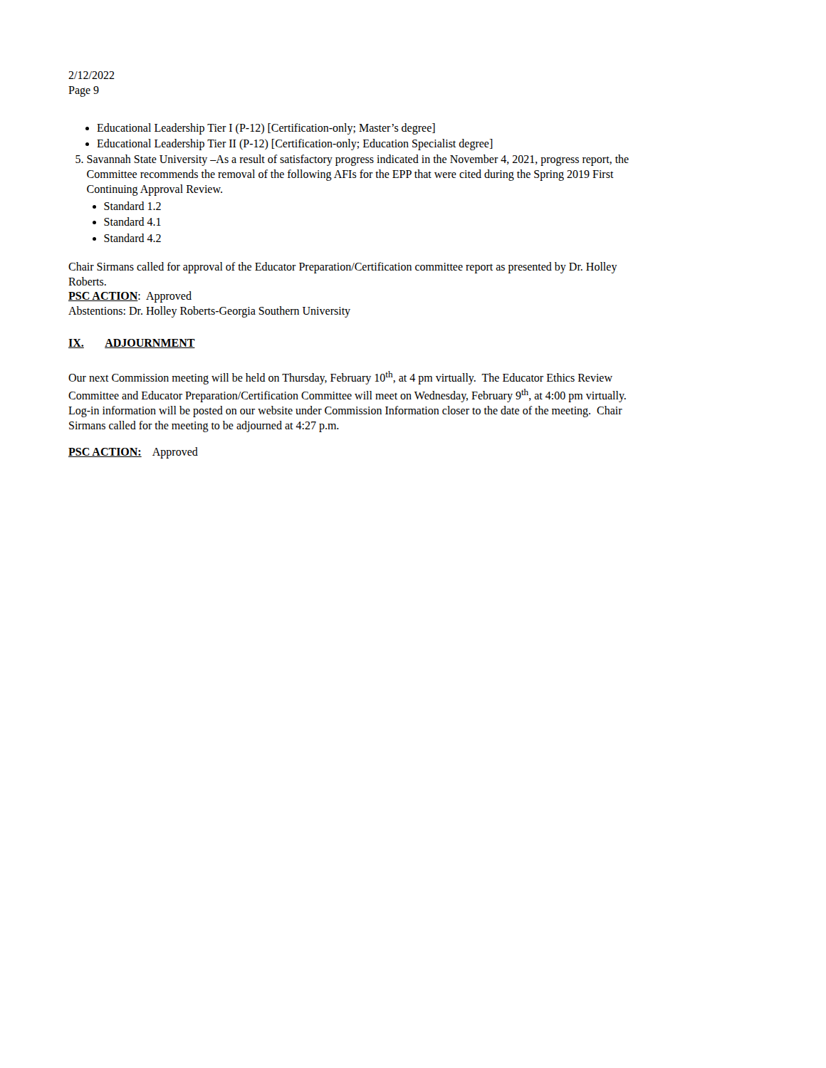2/12/2022
Page 9
Educational Leadership Tier I (P-12) [Certification-only; Master’s degree]
Educational Leadership Tier II (P-12) [Certification-only; Education Specialist degree]
Savannah State University –As a result of satisfactory progress indicated in the November 4, 2021, progress report, the Committee recommends the removal of the following AFIs for the EPP that were cited during the Spring 2019 First Continuing Approval Review.
Standard 1.2
Standard 4.1
Standard 4.2
Chair Sirmans called for approval of the Educator Preparation/Certification committee report as presented by Dr. Holley Roberts.
PSC ACTION: Approved
Abstentions: Dr. Holley Roberts-Georgia Southern University
IX. ADJOURNMENT
Our next Commission meeting will be held on Thursday, February 10th, at 4 pm virtually. The Educator Ethics Review Committee and Educator Preparation/Certification Committee will meet on Wednesday, February 9th, at 4:00 pm virtually. Log-in information will be posted on our website under Commission Information closer to the date of the meeting. Chair Sirmans called for the meeting to be adjourned at 4:27 p.m.
PSC ACTION: Approved